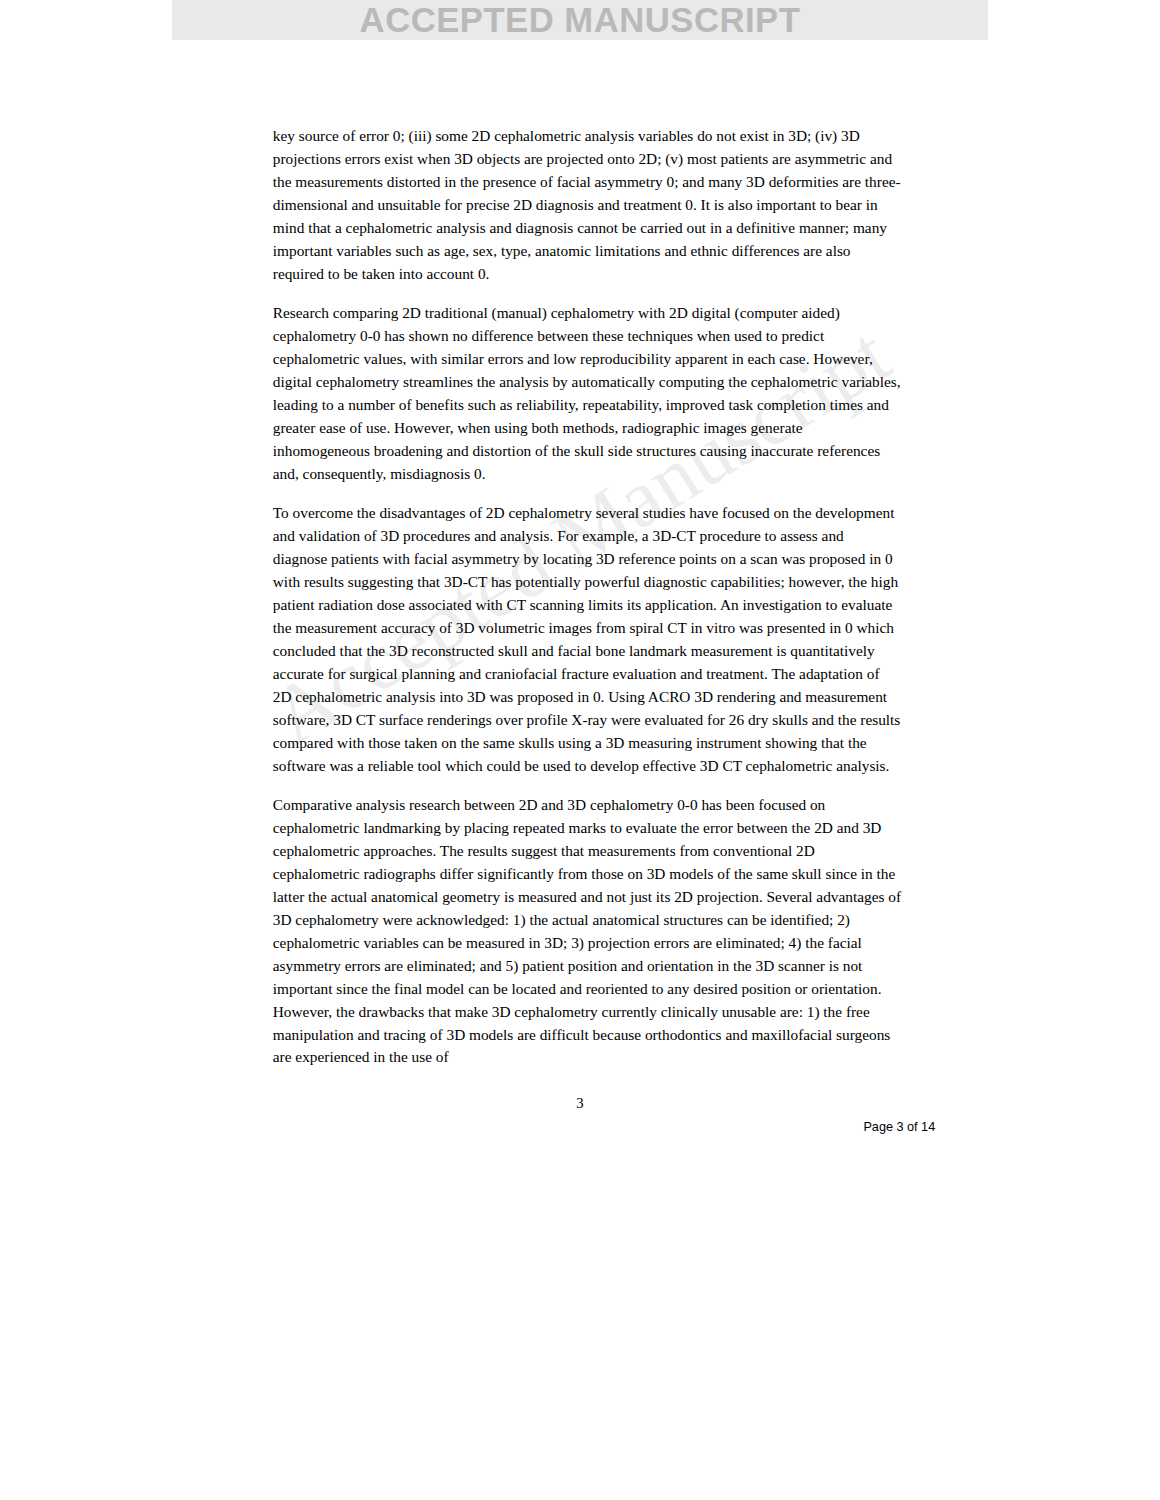ACCEPTED MANUSCRIPT
Accepted Manuscript
key source of error 0; (iii) some 2D cephalometric analysis variables do not exist in 3D; (iv) 3D projections errors exist when 3D objects are projected onto 2D; (v) most patients are asymmetric and the measurements distorted in the presence of facial asymmetry 0; and many 3D deformities are three-dimensional and unsuitable for precise 2D diagnosis and treatment 0. It is also important to bear in mind that a cephalometric analysis and diagnosis cannot be carried out in a definitive manner; many important variables such as age, sex, type, anatomic limitations and ethnic differences are also required to be taken into account 0.
Research comparing 2D traditional (manual) cephalometry with 2D digital (computer aided) cephalometry 0-0 has shown no difference between these techniques when used to predict cephalometric values, with similar errors and low reproducibility apparent in each case. However, digital cephalometry streamlines the analysis by automatically computing the cephalometric variables, leading to a number of benefits such as reliability, repeatability, improved task completion times and greater ease of use. However, when using both methods, radiographic images generate inhomogeneous broadening and distortion of the skull side structures causing inaccurate references and, consequently, misdiagnosis 0.
To overcome the disadvantages of 2D cephalometry several studies have focused on the development and validation of 3D procedures and analysis. For example, a 3D-CT procedure to assess and diagnose patients with facial asymmetry by locating 3D reference points on a scan was proposed in 0 with results suggesting that 3D-CT has potentially powerful diagnostic capabilities; however, the high patient radiation dose associated with CT scanning limits its application. An investigation to evaluate the measurement accuracy of 3D volumetric images from spiral CT in vitro was presented in 0 which concluded that the 3D reconstructed skull and facial bone landmark measurement is quantitatively accurate for surgical planning and craniofacial fracture evaluation and treatment. The adaptation of 2D cephalometric analysis into 3D was proposed in 0. Using ACRO 3D rendering and measurement software, 3D CT surface renderings over profile X-ray were evaluated for 26 dry skulls and the results compared with those taken on the same skulls using a 3D measuring instrument showing that the software was a reliable tool which could be used to develop effective 3D CT cephalometric analysis.
Comparative analysis research between 2D and 3D cephalometry 0-0 has been focused on cephalometric landmarking by placing repeated marks to evaluate the error between the 2D and 3D cephalometric approaches. The results suggest that measurements from conventional 2D cephalometric radiographs differ significantly from those on 3D models of the same skull since in the latter the actual anatomical geometry is measured and not just its 2D projection. Several advantages of 3D cephalometry were acknowledged: 1) the actual anatomical structures can be identified; 2) cephalometric variables can be measured in 3D; 3) projection errors are eliminated; 4) the facial asymmetry errors are eliminated; and 5) patient position and orientation in the 3D scanner is not important since the final model can be located and reoriented to any desired position or orientation. However, the drawbacks that make 3D cephalometry currently clinically unusable are: 1) the free manipulation and tracing of 3D models are difficult because orthodontics and maxillofacial surgeons are experienced in the use of
3
Page 3 of 14